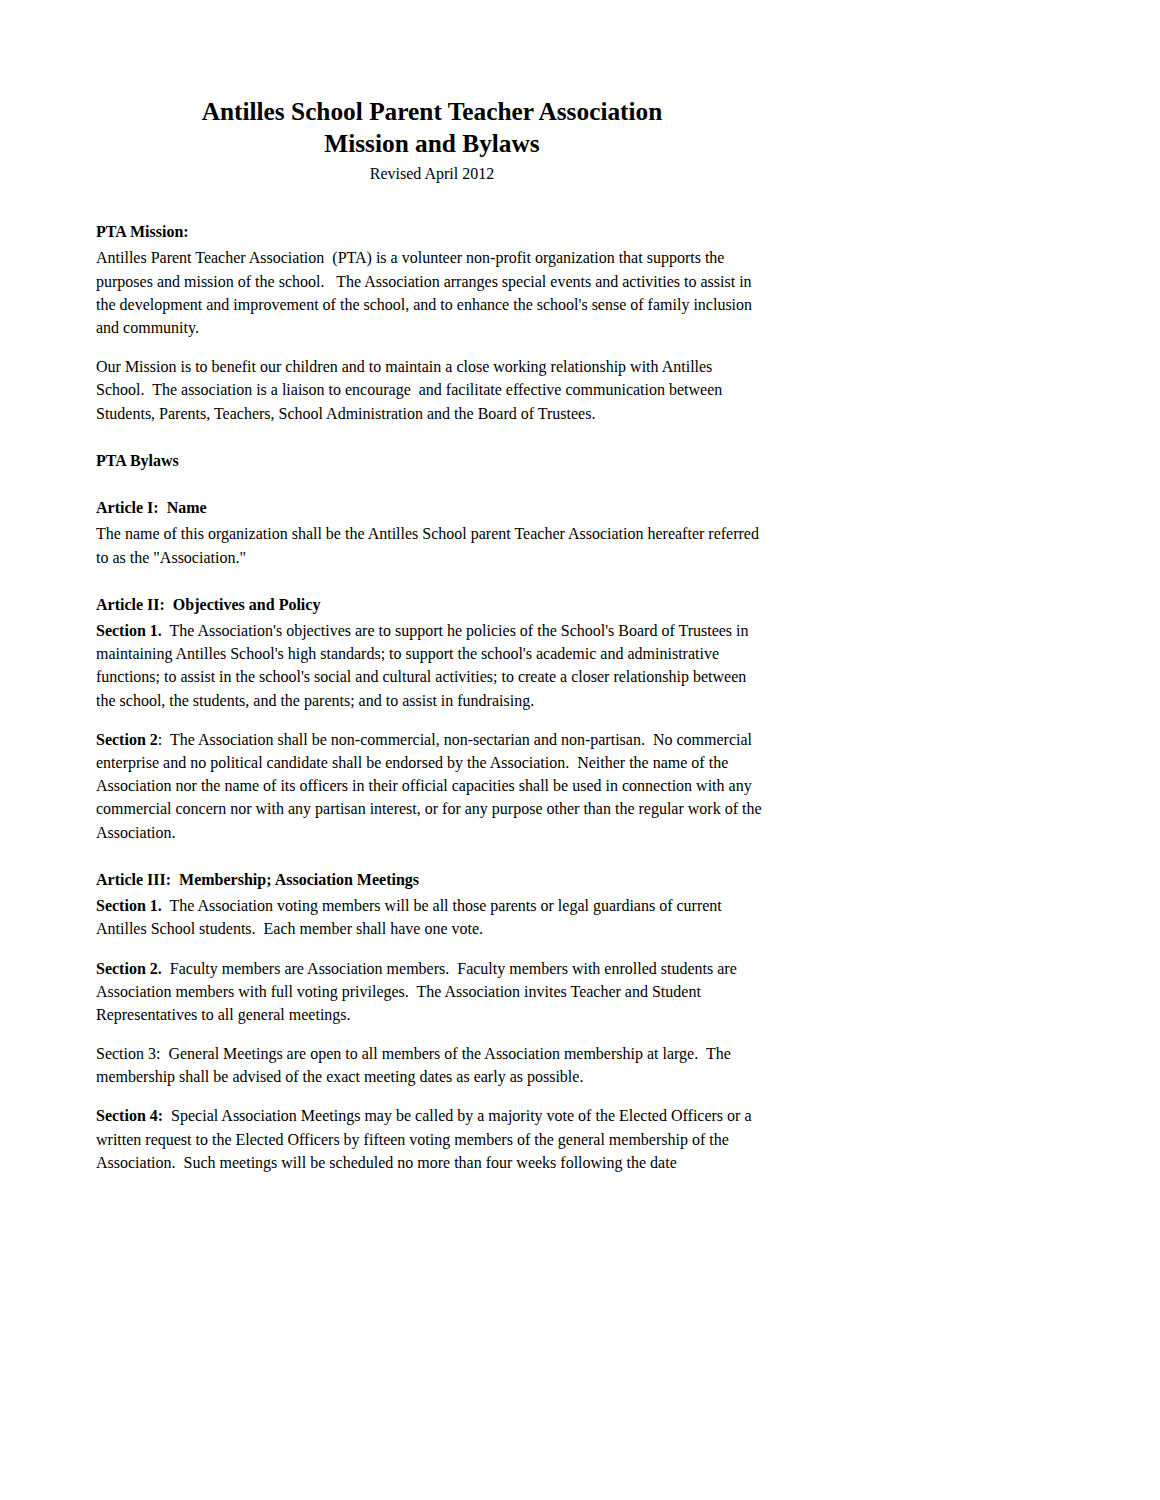Antilles School Parent Teacher Association
Mission and Bylaws
Revised April 2012
PTA Mission:
Antilles Parent Teacher Association (PTA) is a volunteer non-profit organization that supports the purposes and mission of the school. The Association arranges special events and activities to assist in the development and improvement of the school, and to enhance the school's sense of family inclusion and community.
Our Mission is to benefit our children and to maintain a close working relationship with Antilles School. The association is a liaison to encourage and facilitate effective communication between Students, Parents, Teachers, School Administration and the Board of Trustees.
PTA Bylaws
Article I: Name
The name of this organization shall be the Antilles School parent Teacher Association hereafter referred to as the "Association."
Article II: Objectives and Policy
Section 1. The Association's objectives are to support he policies of the School's Board of Trustees in maintaining Antilles School's high standards; to support the school's academic and administrative functions; to assist in the school's social and cultural activities; to create a closer relationship between the school, the students, and the parents; and to assist in fundraising.
Section 2: The Association shall be non-commercial, non-sectarian and non-partisan. No commercial enterprise and no political candidate shall be endorsed by the Association. Neither the name of the Association nor the name of its officers in their official capacities shall be used in connection with any commercial concern nor with any partisan interest, or for any purpose other than the regular work of the Association.
Article III: Membership; Association Meetings
Section 1. The Association voting members will be all those parents or legal guardians of current Antilles School students. Each member shall have one vote.
Section 2. Faculty members are Association members. Faculty members with enrolled students are Association members with full voting privileges. The Association invites Teacher and Student Representatives to all general meetings.
Section 3: General Meetings are open to all members of the Association membership at large. The membership shall be advised of the exact meeting dates as early as possible.
Section 4: Special Association Meetings may be called by a majority vote of the Elected Officers or a written request to the Elected Officers by fifteen voting members of the general membership of the Association. Such meetings will be scheduled no more than four weeks following the date